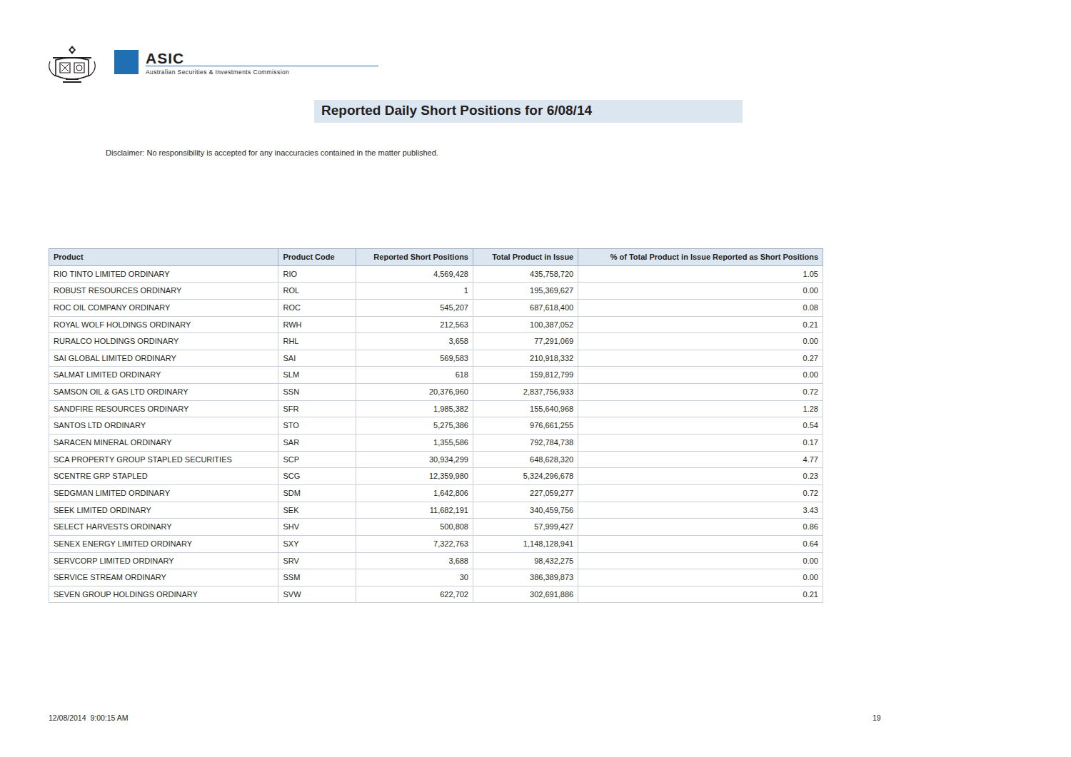ASIC
Australian Securities & Investments Commission
Reported Daily Short Positions for 6/08/14
Disclaimer: No responsibility is accepted for any inaccuracies contained in the matter published.
| Product | Product Code | Reported Short Positions | Total Product in Issue | % of Total Product in Issue Reported as Short Positions |
| --- | --- | --- | --- | --- |
| RIO TINTO LIMITED ORDINARY | RIO | 4,569,428 | 435,758,720 | 1.05 |
| ROBUST RESOURCES ORDINARY | ROL | 1 | 195,369,627 | 0.00 |
| ROC OIL COMPANY ORDINARY | ROC | 545,207 | 687,618,400 | 0.08 |
| ROYAL WOLF HOLDINGS ORDINARY | RWH | 212,563 | 100,387,052 | 0.21 |
| RURALCO HOLDINGS ORDINARY | RHL | 3,658 | 77,291,069 | 0.00 |
| SAI GLOBAL LIMITED ORDINARY | SAI | 569,583 | 210,918,332 | 0.27 |
| SALMAT LIMITED ORDINARY | SLM | 618 | 159,812,799 | 0.00 |
| SAMSON OIL & GAS LTD ORDINARY | SSN | 20,376,960 | 2,837,756,933 | 0.72 |
| SANDFIRE RESOURCES ORDINARY | SFR | 1,985,382 | 155,640,968 | 1.28 |
| SANTOS LTD ORDINARY | STO | 5,275,386 | 976,661,255 | 0.54 |
| SARACEN MINERAL ORDINARY | SAR | 1,355,586 | 792,784,738 | 0.17 |
| SCA PROPERTY GROUP STAPLED SECURITIES | SCP | 30,934,299 | 648,628,320 | 4.77 |
| SCENTRE GRP STAPLED | SCG | 12,359,980 | 5,324,296,678 | 0.23 |
| SEDGMAN LIMITED ORDINARY | SDM | 1,642,806 | 227,059,277 | 0.72 |
| SEEK LIMITED ORDINARY | SEK | 11,682,191 | 340,459,756 | 3.43 |
| SELECT HARVESTS ORDINARY | SHV | 500,808 | 57,999,427 | 0.86 |
| SENEX ENERGY LIMITED ORDINARY | SXY | 7,322,763 | 1,148,128,941 | 0.64 |
| SERVCORP LIMITED ORDINARY | SRV | 3,688 | 98,432,275 | 0.00 |
| SERVICE STREAM ORDINARY | SSM | 30 | 386,389,873 | 0.00 |
| SEVEN GROUP HOLDINGS ORDINARY | SVW | 622,702 | 302,691,886 | 0.21 |
12/08/2014 9:00:15 AM
19